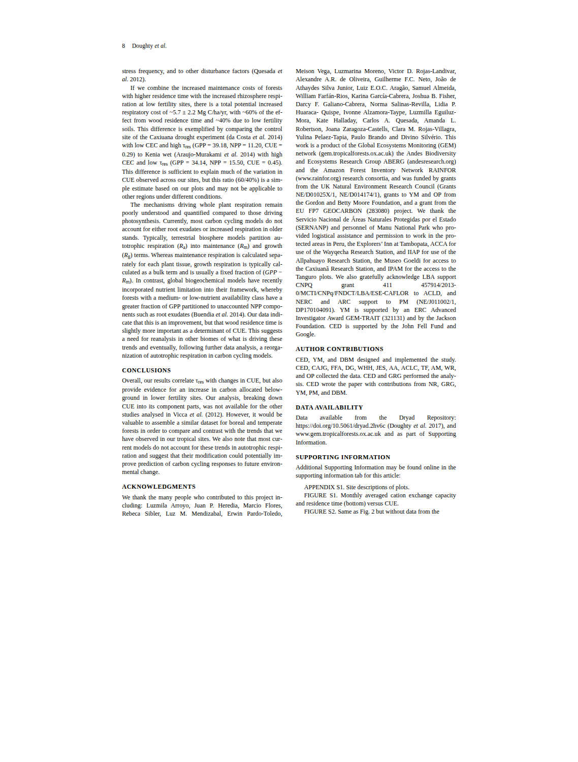8 Doughty et al.
stress frequency, and to other disturbance factors (Quesada et al. 2012).
If we combine the increased maintenance costs of forests with higher residence time with the increased rhizosphere respiration at low fertility sites, there is a total potential increased respiratory cost of ~5.7 ± 2.2 Mg C/ha/yr, with ~60% of the effect from wood residence time and ~40% due to low fertility soils. This difference is exemplified by comparing the control site of the Caxiuana drought experiment (da Costa et al. 2014) with low CEC and high τres (GPP = 39.18, NPP = 11.20, CUE = 0.29) to Kenia wet (Araujo-Murakami et al. 2014) with high CEC and low τres (GPP = 34.14, NPP = 15.50, CUE = 0.45). This difference is sufficient to explain much of the variation in CUE observed across our sites, but this ratio (60/40%) is a simple estimate based on our plots and may not be applicable to other regions under different conditions.
The mechanisms driving whole plant respiration remain poorly understood and quantified compared to those driving photosynthesis. Currently, most carbon cycling models do not account for either root exudates or increased respiration in older stands. Typically, terrestrial biosphere models partition autotrophic respiration (Ra) into maintenance (Rm) and growth (Rg) terms. Whereas maintenance respiration is calculated separately for each plant tissue, growth respiration is typically calculated as a bulk term and is usually a fixed fraction of (GPP − Rm). In contrast, global biogeochemical models have recently incorporated nutrient limitation into their framework, whereby forests with a medium- or low-nutrient availability class have a greater fraction of GPP partitioned to unaccounted NPP components such as root exudates (Buendia et al. 2014). Our data indicate that this is an improvement, but that wood residence time is slightly more important as a determinant of CUE. This suggests a need for reanalysis in other biomes of what is driving these trends and eventually, following further data analysis, a reorganization of autotrophic respiration in carbon cycling models.
CONCLUSIONS
Overall, our results correlate τres with changes in CUE, but also provide evidence for an increase in carbon allocated belowground in lower fertility sites. Our analysis, breaking down CUE into its component parts, was not available for the other studies analysed in Vicca et al. (2012). However, it would be valuable to assemble a similar dataset for boreal and temperate forests in order to compare and contrast with the trends that we have observed in our tropical sites. We also note that most current models do not account for these trends in autotrophic respiration and suggest that their modification could potentially improve prediction of carbon cycling responses to future environmental change.
ACKNOWLEDGMENTS
We thank the many people who contributed to this project including: Luzmila Arroyo, Juan P. Heredia, Marcio Flores, Rebeca Sibler, Luz M. Mendizabal, Erwin Pardo-Toledo, Meison Vega, Luzmarina Moreno, Victor D. Rojas-Landivar, Alexandre A.R. de Oliveira, Guilherme F.C. Neto, João de Athaydes Silva Junior, Luiz E.O.C. Aragão, Samuel Almeida, William Farfán-Rios, Karina García-Cabrera, Joshua B. Fisher, Darcy F. Galiano-Cabrera, Norma Salinas-Revilla, Lidia P. Huaraca- Quispe, Ivonne Alzamora-Taype, Luzmilla Eguiluz-Mora, Kate Halladay, Carlos A. Quesada, Amanda L. Robertson, Joana Zaragoza-Castells, Clara M. Rojas-Villagra, Yulina Pelaez-Tapia, Paulo Brando and Divino Silvério. This work is a product of the Global Ecosystems Monitoring (GEM) network (gem.tropicalforests.ox.ac.uk) the Andes Biodiversity and Ecosystems Research Group ABERG (andesresearch.org) and the Amazon Forest Inventory Network RAINFOR (www.rainfor.org) research consortia, and was funded by grants from the UK Natural Environment Research Council (Grants NE/D01025X/1, NE/D014174/1), grants to YM and OP from the Gordon and Betty Moore Foundation, and a grant from the EU FP7 GEOCARBON (283080) project. We thank the Servicio Nacional de Áreas Naturales Protegidas por el Estado (SERNANP) and personnel of Manu National Park who provided logistical assistance and permission to work in the protected areas in Peru, the Explorers’ Inn at Tambopata, ACCA for use of the Wayqecha Research Station, and IIAP for use of the Allpahuayo Research Station, the Museo Goeldi for access to the Caxiuanã Research Station, and IPAM for the access to the Tanguro plots. We also gratefully acknowledge LBA support CNPQ grant 411 457914/2013-0/MCTI/CNPq/FNDCT/LBA/ESE-CAFLOR to ACLD, and NERC and ARC support to PM (NE/J011002/1, DP170104091). YM is supported by an ERC Advanced Investigator Award GEM-TRAIT (321131) and by the Jackson Foundation. CED is supported by the John Fell Fund and Google.
AUTHOR CONTRIBUTIONS
CED, YM, and DBM designed and implemented the study. CED, CAJG, FFA, DG, WHH, JES, AA, ACLC, TF, AM, WR, and OP collected the data. CED and GRG performed the analysis. CED wrote the paper with contributions from NR, GRG, YM, PM, and DBM.
DATA AVAILABILITY
Data available from the Dryad Repository: https://doi.org/10.5061/dryad.2hv6c (Doughty et al. 2017), and www.gem.tropicalforests.ox.ac.uk and as part of Supporting Information.
SUPPORTING INFORMATION
Additional Supporting Information may be found online in the supporting information tab for this article:
APPENDIX S1. Site descriptions of plots.
FIGURE S1. Monthly averaged cation exchange capacity and residence time (bottom) versus CUE.
FIGURE S2. Same as Fig. 2 but without data from the